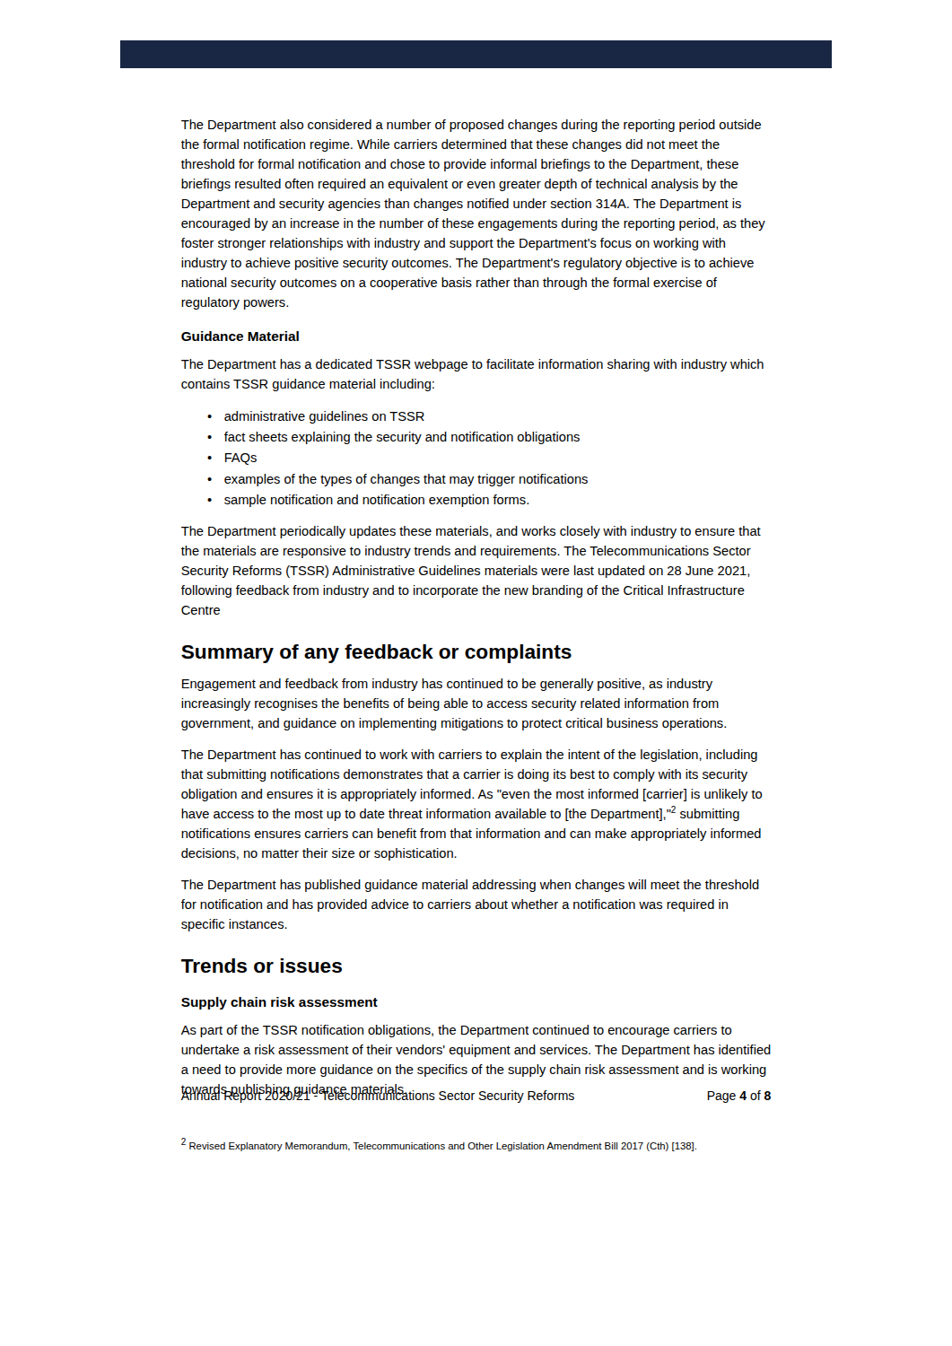The Department also considered a number of proposed changes during the reporting period outside the formal notification regime. While carriers determined that these changes did not meet the threshold for formal notification and chose to provide informal briefings to the Department, these briefings resulted often required an equivalent or even greater depth of technical analysis by the Department and security agencies than changes notified under section 314A. The Department is encouraged by an increase in the number of these engagements during the reporting period, as they foster stronger relationships with industry and support the Department's focus on working with industry to achieve positive security outcomes. The Department's regulatory objective is to achieve national security outcomes on a cooperative basis rather than through the formal exercise of regulatory powers.
Guidance Material
The Department has a dedicated TSSR webpage to facilitate information sharing with industry which contains TSSR guidance material including:
administrative guidelines on TSSR
fact sheets explaining the security and notification obligations
FAQs
examples of the types of changes that may trigger notifications
sample notification and notification exemption forms.
The Department periodically updates these materials, and works closely with industry to ensure that the materials are responsive to industry trends and requirements. The Telecommunications Sector Security Reforms (TSSR) Administrative Guidelines materials were last updated on 28 June 2021, following feedback from industry and to incorporate the new branding of the Critical Infrastructure Centre
Summary of any feedback or complaints
Engagement and feedback from industry has continued to be generally positive, as industry increasingly recognises the benefits of being able to access security related information from government, and guidance on implementing mitigations to protect critical business operations.
The Department has continued to work with carriers to explain the intent of the legislation, including that submitting notifications demonstrates that a carrier is doing its best to comply with its security obligation and ensures it is appropriately informed. As "even the most informed [carrier] is unlikely to have access to the most up to date threat information available to [the Department],"2 submitting notifications ensures carriers can benefit from that information and can make appropriately informed decisions, no matter their size or sophistication.
The Department has published guidance material addressing when changes will meet the threshold for notification and has provided advice to carriers about whether a notification was required in specific instances.
Trends or issues
Supply chain risk assessment
As part of the TSSR notification obligations, the Department continued to encourage carriers to undertake a risk assessment of their vendors' equipment and services. The Department has identified a need to provide more guidance on the specifics of the supply chain risk assessment and is working towards publishing guidance materials.
2 Revised Explanatory Memorandum, Telecommunications and Other Legislation Amendment Bill 2017 (Cth) [138].
Annual Report 2020/21 - Telecommunications Sector Security Reforms Page 4 of 8